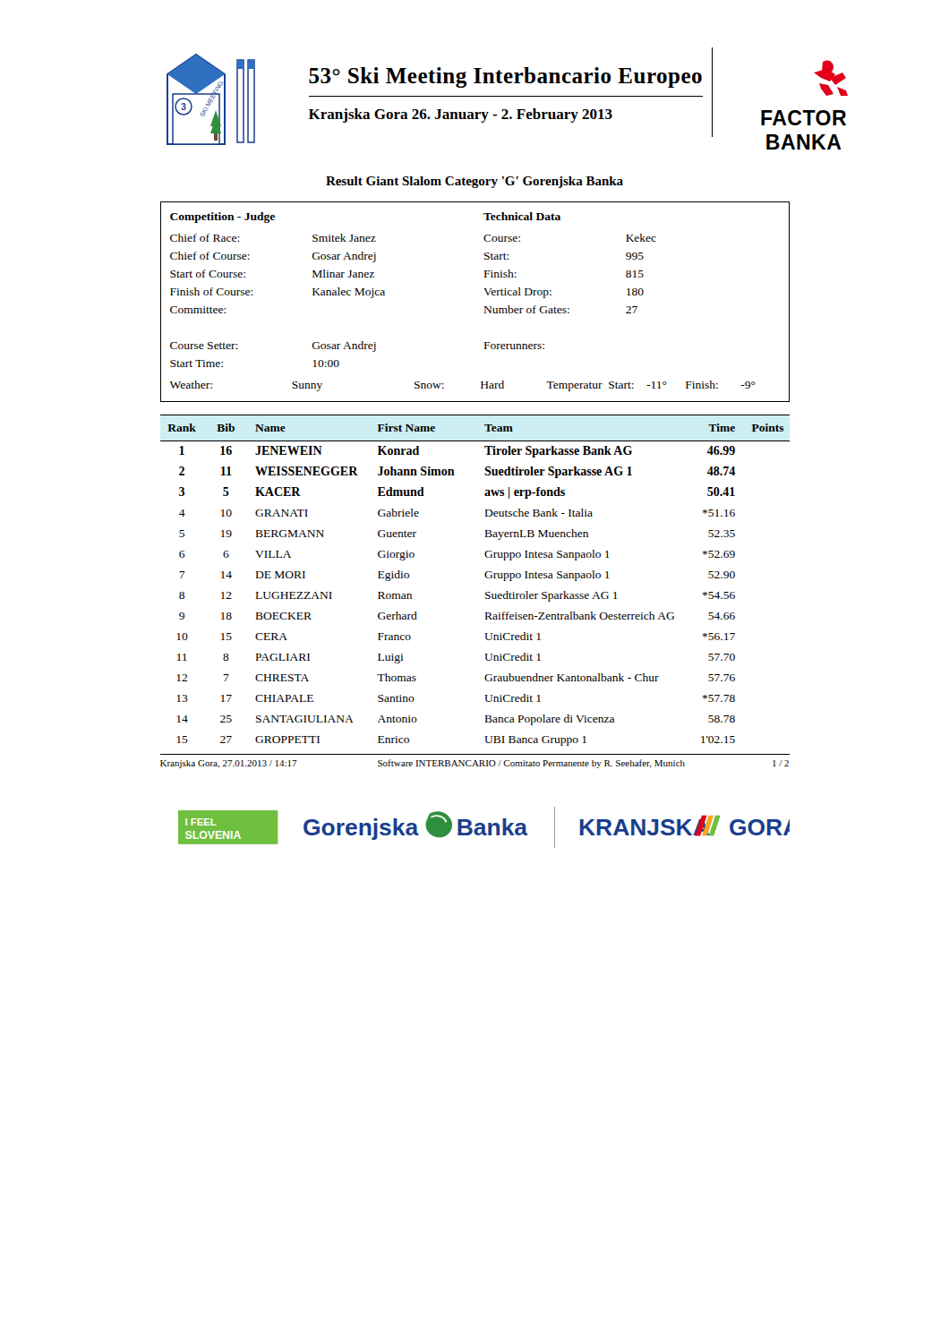3 SKI MEETING
53° Ski Meeting Interbancario Europeo
Kranjska Gora 26. January - 2. February 2013
FACTOR BANKA
Result Giant Slalom Category 'G' Gorenjska Banka
Competition - Judge
| Chief of Race: | Smitek Janez |
| Chief of Course: | Gosar Andrej |
| Start of Course: | Mlinar Janez |
| Finish of Course: | Kanalec Mojca |
| Committee: | |
| Course Setter: | Gosar Andrej |
| Start Time: | 10:00 |
Technical Data
| Course: | Kekec |
| Start: | 995 |
| Finish: | 815 |
| Vertical Drop: | 180 |
| Number of Gates: | 27 |
| Forerunners: | |
Weather:
Sunny
Snow:
Hard
Temperatur Start:
-11°
Finish:
-9°
| Rank | Bib | Name | First Name | Team | Time | Points |
| --- | --- | --- | --- | --- | --- | --- |
| 1 | 16 | JENEWEIN | Konrad | Tiroler Sparkasse Bank AG | 46.99 | |
| 2 | 11 | WEISSENEGGER | Johann Simon | Suedtiroler Sparkasse AG 1 | 48.74 | |
| 3 | 5 | KACER | Edmund | aws / erp-fonds | 50.41 | |
| 4 | 10 | GRANATI | Gabriele | Deutsche Bank - Italia | *51.16 | |
| 5 | 19 | BERGMANN | Guenter | BayernLB Muenchen | 52.35 | |
| 6 | 6 | VILLA | Giorgio | Gruppo Intesa Sanpaolo 1 | *52.69 | |
| 7 | 14 | DE MORI | Egidio | Gruppo Intesa Sanpaolo 1 | 52.90 | |
| 8 | 12 | LUGHEZZANI | Roman | Suedtiroler Sparkasse AG 1 | *54.56 | |
| 9 | 18 | BOECKER | Gerhard | Raiffeisen-Zentralbank Oesterreich AG | 54.66 | |
| 10 | 15 | CERA | Franco | UniCredit 1 | *56.17 | |
| 11 | 8 | PAGLIARI | Luigi | UniCredit 1 | 57.70 | |
| 12 | 7 | CHRESTA | Thomas | Graubuendner Kantonalbank - Chur | 57.76 | |
| 13 | 17 | CHIAPALE | Santino | UniCredit 1 | *57.78 | |
| 14 | 25 | SANTAGIULIANA | Antonio | Banca Popolare di Vicenza | 58.78 | |
| 15 | 27 | GROPPETTI | Enrico | UBI Banca Gruppo 1 | 1'02.15 | |
Kranjska Gora, 27.01.2013 / 14:17
Software INTERBANCARIO / Comitato Permanente by R. Seehafer, Munich
1 / 2
I FEEL SLOVENIA Gorenjska Banka
KRANJSKA GORA